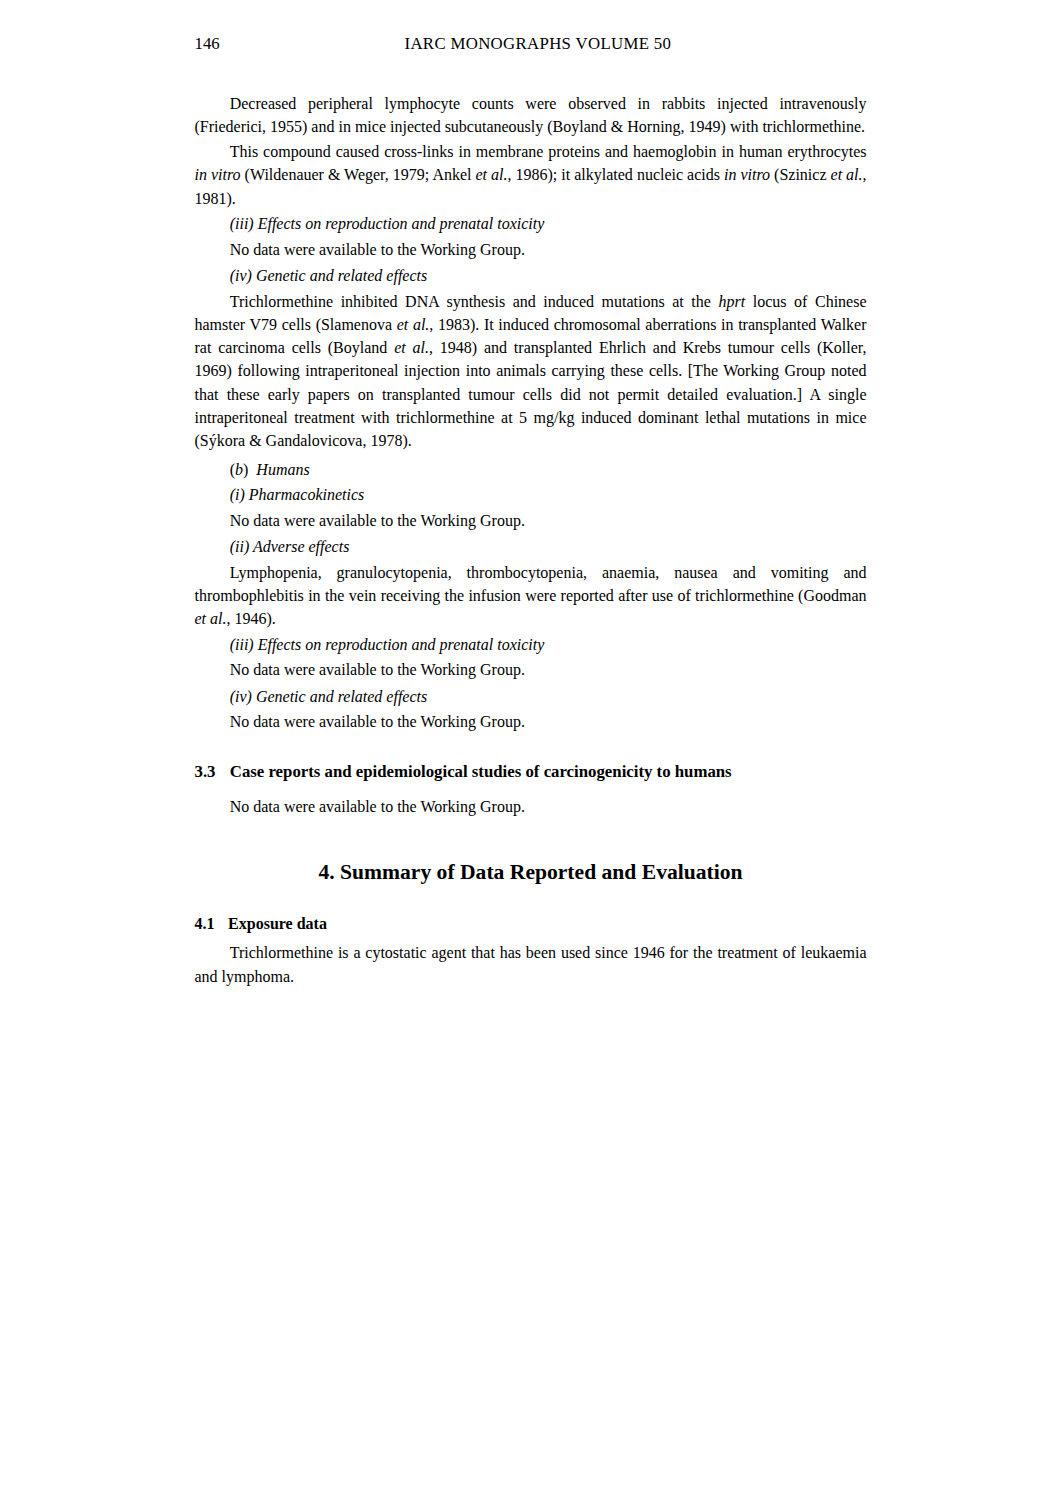146
IARC MONOGRAPHS VOLUME 50
Decreased peripheral lymphocyte counts were observed in rabbits injected intravenously (Friederici, 1955) and in mice injected subcutaneously (Boyland & Horning, 1949) with trichlormethine.
This compound caused cross-links in membrane proteins and haemoglobin in human erythrocytes in vitro (Wildenauer & Weger, 1979; Ankel et al., 1986); it alkylated nucleic acids in vitro (Szinicz et al., 1981).
(iii) Effects on reproduction and prenatal toxicity
No data were available to the Working Group.
(iv) Genetic and related effects
Trichlormethine inhibited DNA synthesis and induced mutations at the hprt locus of Chinese hamster V79 cells (Slamenova et al., 1983). It induced chromosomal aberrations in transplanted Walker rat carcinoma cells (Boyland et al., 1948) and transplanted Ehrlich and Krebs tumour cells (Koller, 1969) following intraperitoneal injection into animals carrying these cells. [The Working Group noted that these early papers on transplanted tumour cells did not permit detailed evaluation.] A single intraperitoneal treatment with trichlormethine at 5 mg/kg induced dominant lethal mutations in mice (Sýkora & Gandalovicova, 1978).
(b) Humans
(i) Pharmacokinetics
No data were available to the Working Group.
(ii) Adverse effects
Lymphopenia, granulocytopenia, thrombocytopenia, anaemia, nausea and vomiting and thrombophlebitis in the vein receiving the infusion were reported after use of trichlormethine (Goodman et al., 1946).
(iii) Effects on reproduction and prenatal toxicity
No data were available to the Working Group.
(iv) Genetic and related effects
No data were available to the Working Group.
3.3 Case reports and epidemiological studies of carcinogenicity to humans
No data were available to the Working Group.
4. Summary of Data Reported and Evaluation
4.1 Exposure data
Trichlormethine is a cytostatic agent that has been used since 1946 for the treatment of leukaemia and lymphoma.